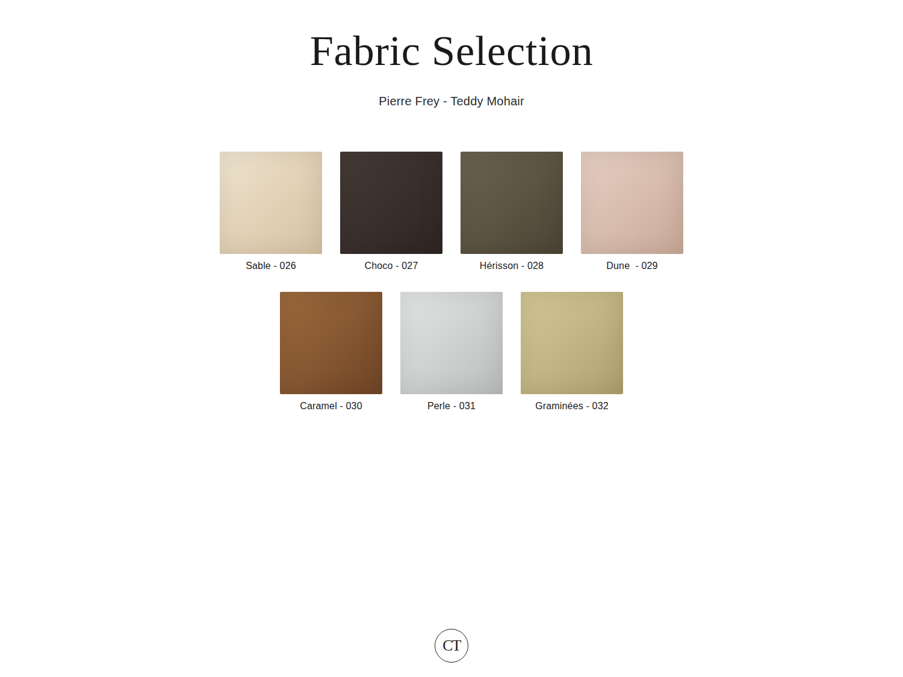Fabric Selection
Pierre Frey - Teddy Mohair
Sable - 026
Choco - 027
Hérisson - 028
Dune - 029
Caramel - 030
Perle - 031
Graminées - 032
CT